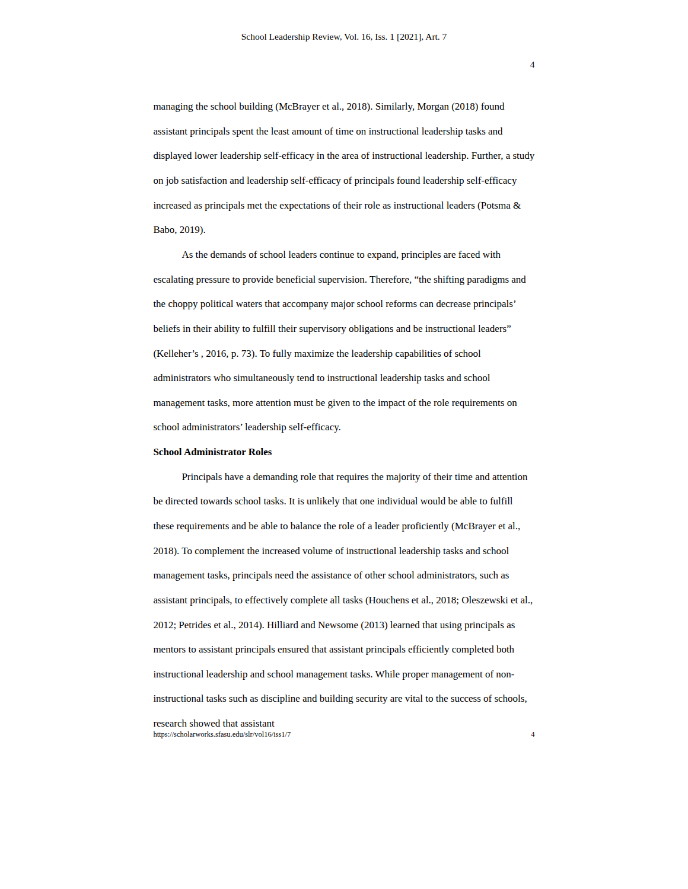School Leadership Review, Vol. 16, Iss. 1 [2021], Art. 7
4
managing the school building (McBrayer et al., 2018). Similarly, Morgan (2018) found assistant principals spent the least amount of time on instructional leadership tasks and displayed lower leadership self-efficacy in the area of instructional leadership. Further, a study on job satisfaction and leadership self-efficacy of principals found leadership self-efficacy increased as principals met the expectations of their role as instructional leaders (Potsma & Babo, 2019).
As the demands of school leaders continue to expand, principles are faced with escalating pressure to provide beneficial supervision. Therefore, “the shifting paradigms and the choppy political waters that accompany major school reforms can decrease principals’ beliefs in their ability to fulfill their supervisory obligations and be instructional leaders” (Kelleher’s , 2016, p. 73). To fully maximize the leadership capabilities of school administrators who simultaneously tend to instructional leadership tasks and school management tasks, more attention must be given to the impact of the role requirements on school administrators’ leadership self-efficacy.
School Administrator Roles
Principals have a demanding role that requires the majority of their time and attention be directed towards school tasks. It is unlikely that one individual would be able to fulfill these requirements and be able to balance the role of a leader proficiently (McBrayer et al., 2018). To complement the increased volume of instructional leadership tasks and school management tasks, principals need the assistance of other school administrators, such as assistant principals, to effectively complete all tasks (Houchens et al., 2018; Oleszewski et al., 2012; Petrides et al., 2014). Hilliard and Newsome (2013) learned that using principals as mentors to assistant principals ensured that assistant principals efficiently completed both instructional leadership and school management tasks. While proper management of non-instructional tasks such as discipline and building security are vital to the success of schools, research showed that assistant
https://scholarworks.sfasu.edu/slr/vol16/iss1/7 4